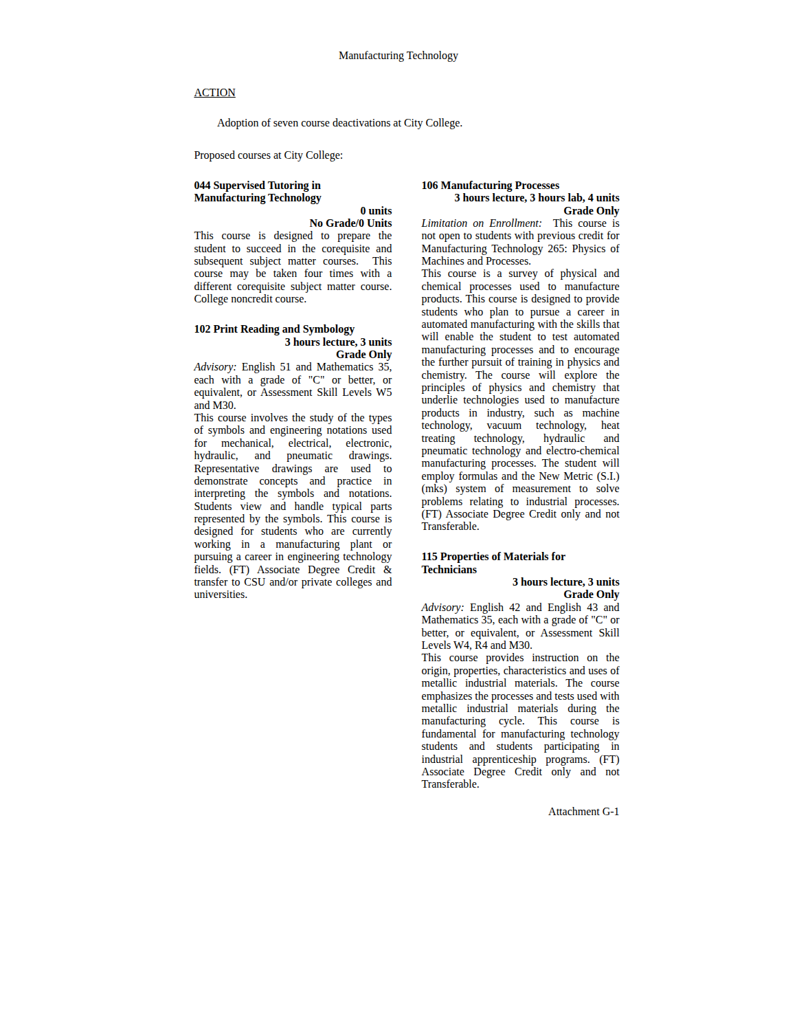Manufacturing Technology
ACTION
Adoption of seven course deactivations at City College.
Proposed courses at City College:
044 Supervised Tutoring in Manufacturing Technology
0 units
No Grade/0 Units
This course is designed to prepare the student to succeed in the corequisite and subsequent subject matter courses. This course may be taken four times with a different corequisite subject matter course. College noncredit course.
102 Print Reading and Symbology
3 hours lecture, 3 units
Grade Only
Advisory: English 51 and Mathematics 35, each with a grade of "C" or better, or equivalent, or Assessment Skill Levels W5 and M30.
This course involves the study of the types of symbols and engineering notations used for mechanical, electrical, electronic, hydraulic, and pneumatic drawings. Representative drawings are used to demonstrate concepts and practice in interpreting the symbols and notations. Students view and handle typical parts represented by the symbols. This course is designed for students who are currently working in a manufacturing plant or pursuing a career in engineering technology fields. (FT) Associate Degree Credit & transfer to CSU and/or private colleges and universities.
106 Manufacturing Processes
3 hours lecture, 3 hours lab, 4 units
Grade Only
Limitation on Enrollment: This course is not open to students with previous credit for Manufacturing Technology 265: Physics of Machines and Processes.
This course is a survey of physical and chemical processes used to manufacture products. This course is designed to provide students who plan to pursue a career in automated manufacturing with the skills that will enable the student to test automated manufacturing processes and to encourage the further pursuit of training in physics and chemistry. The course will explore the principles of physics and chemistry that underlie technologies used to manufacture products in industry, such as machine technology, vacuum technology, heat treating technology, hydraulic and pneumatic technology and electro-chemical manufacturing processes. The student will employ formulas and the New Metric (S.I.) (mks) system of measurement to solve problems relating to industrial processes. (FT) Associate Degree Credit only and not Transferable.
115 Properties of Materials for Technicians
3 hours lecture, 3 units
Grade Only
Advisory: English 42 and English 43 and Mathematics 35, each with a grade of "C" or better, or equivalent, or Assessment Skill Levels W4, R4 and M30.
This course provides instruction on the origin, properties, characteristics and uses of metallic industrial materials. The course emphasizes the processes and tests used with metallic industrial materials during the manufacturing cycle. This course is fundamental for manufacturing technology students and students participating in industrial apprenticeship programs. (FT) Associate Degree Credit only and not Transferable.
Attachment G-1